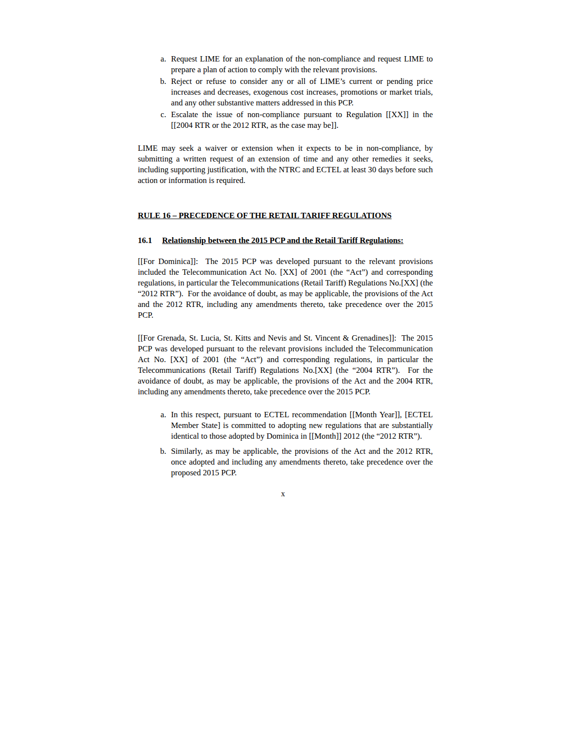Request LIME for an explanation of the non-compliance and request LIME to prepare a plan of action to comply with the relevant provisions.
Reject or refuse to consider any or all of LIME’s current or pending price increases and decreases, exogenous cost increases, promotions or market trials, and any other substantive matters addressed in this PCP.
Escalate the issue of non-compliance pursuant to Regulation [[XX]] in the [[2004 RTR or the 2012 RTR, as the case may be]].
LIME may seek a waiver or extension when it expects to be in non-compliance, by submitting a written request of an extension of time and any other remedies it seeks, including supporting justification, with the NTRC and ECTEL at least 30 days before such action or information is required.
RULE 16 – PRECEDENCE OF THE RETAIL TARIFF REGULATIONS
16.1 Relationship between the 2015 PCP and the Retail Tariff Regulations:
[[For Dominica]]: The 2015 PCP was developed pursuant to the relevant provisions included the Telecommunication Act No. [XX] of 2001 (the “Act”) and corresponding regulations, in particular the Telecommunications (Retail Tariff) Regulations No.[XX] (the “2012 RTR”). For the avoidance of doubt, as may be applicable, the provisions of the Act and the 2012 RTR, including any amendments thereto, take precedence over the 2015 PCP.
[[For Grenada, St. Lucia, St. Kitts and Nevis and St. Vincent & Grenadines]]: The 2015 PCP was developed pursuant to the relevant provisions included the Telecommunication Act No. [XX] of 2001 (the “Act”) and corresponding regulations, in particular the Telecommunications (Retail Tariff) Regulations No.[XX] (the “2004 RTR”). For the avoidance of doubt, as may be applicable, the provisions of the Act and the 2004 RTR, including any amendments thereto, take precedence over the 2015 PCP.
In this respect, pursuant to ECTEL recommendation [[Month Year]], [ECTEL Member State] is committed to adopting new regulations that are substantially identical to those adopted by Dominica in [[Month]] 2012 (the “2012 RTR”).
Similarly, as may be applicable, the provisions of the Act and the 2012 RTR, once adopted and including any amendments thereto, take precedence over the proposed 2015 PCP.
x